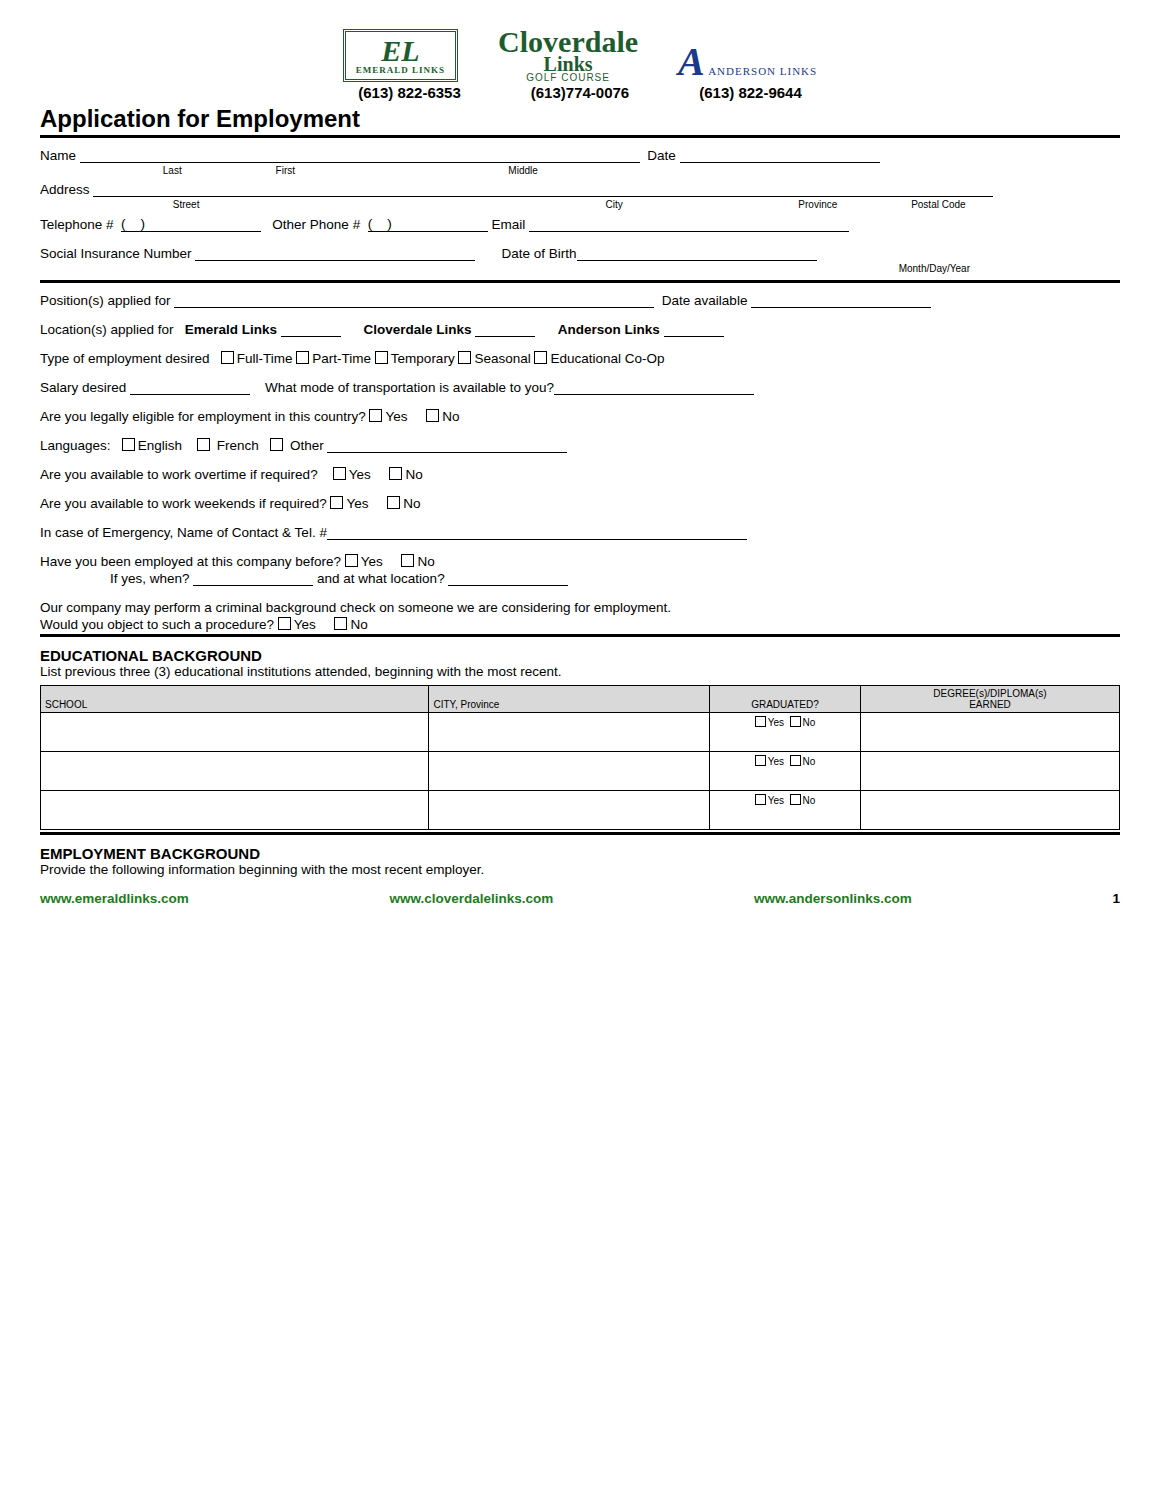EL
EMERALD LINKS
Cloverdale
Links
GOLF COURSE
A ANDERSON LINKS
(613) 822-6353 (613)774-0076 (613) 822-9644
Application for Employment
Name Date
Last First Middle
Address
Street City Province Postal Code
Telephone # ( ) Other Phone # ( ) Email
Social Insurance Number Date of Birth
Month/Day/Year
Position(s) applied for Date available
Location(s) applied for Emerald Links Cloverdale Links Anderson Links
Type of employment desired Full-Time Part-Time Temporary Seasonal Educational Co-Op
Salary desired What mode of transportation is available to you?
Are you legally eligible for employment in this country? Yes No
Languages: English French Other
Are you available to work overtime if required? Yes No
Are you available to work weekends if required? Yes No
In case of Emergency, Name of Contact & Tel. #
Have you been employed at this company before? Yes No
If yes, when? and at what location?
Our company may perform a criminal background check on someone we are considering for employment.
Would you object to such a procedure? Yes No
EDUCATIONAL BACKGROUND
List previous three (3) educational institutions attended, beginning with the most recent.
| SCHOOL | CITY, Province | GRADUATED? | DEGREE(s)/DIPLOMA(s) EARNED |
| --- | --- | --- | --- |
| | | Yes No | |
| | | Yes No | |
| | | Yes No | |
EMPLOYMENT BACKGROUND
Provide the following information beginning with the most recent employer.
www.emeraldlinks.com www.cloverdalelinks.com www.andersonlinks.com 1